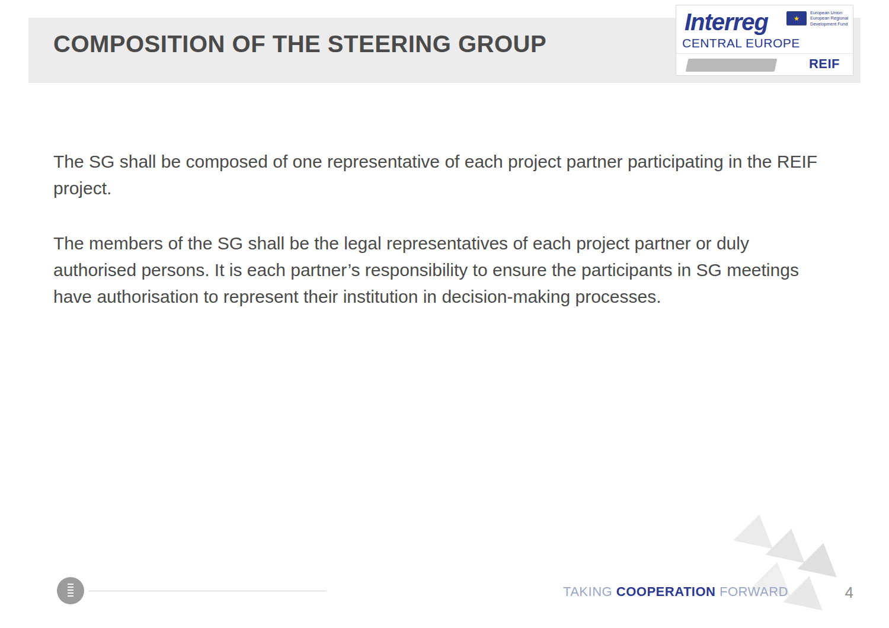COMPOSITION OF THE STEERING GROUP
Interreg
European Union
European Regional
Development Fund
CENTRAL EUROPE
REIF
The SG shall be composed of one representative of each project partner participating in the REIF project.
The members of the SG shall be the legal representatives of each project partner or duly authorised persons. It is each partner’s responsibility to ensure the participants in SG meetings have authorisation to represent their institution in decision-making processes.
TAKING COOPERATION FORWARD
4